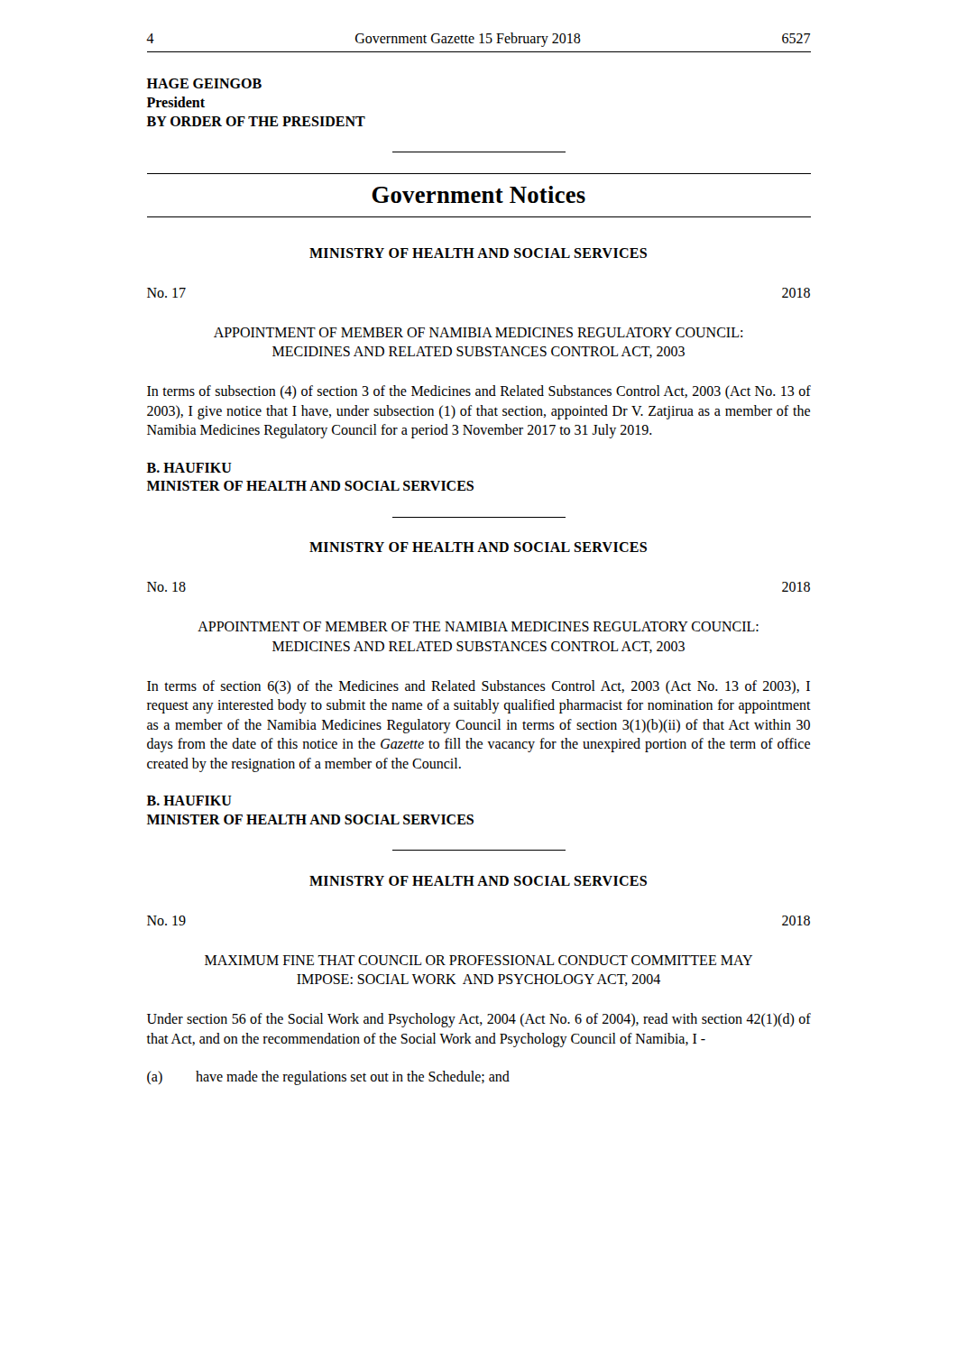4 Government Gazette 15 February 2018 6527
HAGE GEINGOB
President
BY ORDER OF THE PRESIDENT
Government Notices
MINISTRY OF HEALTH AND SOCIAL SERVICES
No. 17 2018
APPOINTMENT OF MEMBER OF NAMIBIA MEDICINES REGULATORY COUNCIL: MECIDINES AND RELATED SUBSTANCES CONTROL ACT, 2003
In terms of subsection (4) of section 3 of the Medicines and Related Substances Control Act, 2003 (Act No. 13 of 2003), I give notice that I have, under subsection (1) of that section, appointed Dr V. Zatjirua as a member of the Namibia Medicines Regulatory Council for a period 3 November 2017 to 31 July 2019.
B. HAUFIKU
MINISTER OF HEALTH AND SOCIAL SERVICES
MINISTRY OF HEALTH AND SOCIAL SERVICES
No. 18 2018
APPOINTMENT OF MEMBER OF THE NAMIBIA MEDICINES REGULATORY COUNCIL: MEDICINES AND RELATED SUBSTANCES CONTROL ACT, 2003
In terms of section 6(3) of the Medicines and Related Substances Control Act, 2003 (Act No. 13 of 2003), I request any interested body to submit the name of a suitably qualified pharmacist for nomination for appointment as a member of the Namibia Medicines Regulatory Council in terms of section 3(1)(b)(ii) of that Act within 30 days from the date of this notice in the Gazette to fill the vacancy for the unexpired portion of the term of office created by the resignation of a member of the Council.
B. HAUFIKU
MINISTER OF HEALTH AND SOCIAL SERVICES
MINISTRY OF HEALTH AND SOCIAL SERVICES
No. 19 2018
MAXIMUM FINE THAT COUNCIL OR PROFESSIONAL CONDUCT COMMITTEE MAY IMPOSE: SOCIAL WORK AND PSYCHOLOGY ACT, 2004
Under section 56 of the Social Work and Psychology Act, 2004 (Act No. 6 of 2004), read with section 42(1)(d) of that Act, and on the recommendation of the Social Work and Psychology Council of Namibia, I -
(a) have made the regulations set out in the Schedule; and